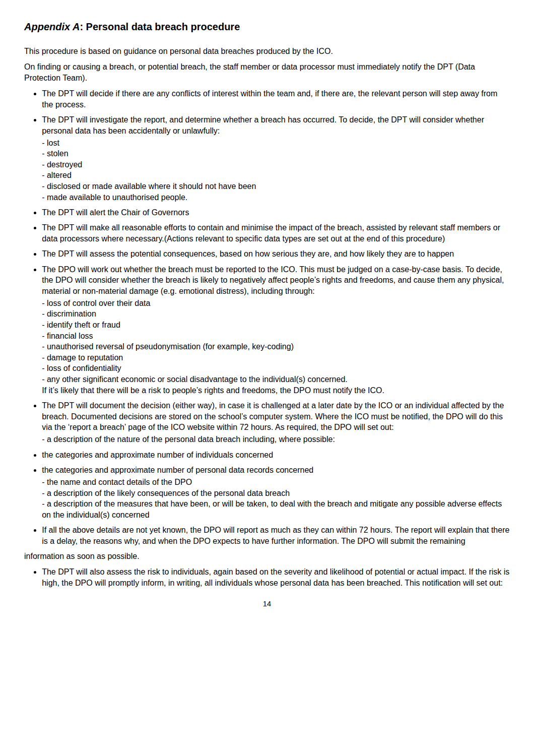Appendix A: Personal data breach procedure
This procedure is based on guidance on personal data breaches produced by the ICO.
On finding or causing a breach, or potential breach, the staff member or data processor must immediately notify the DPT (Data Protection Team).
The DPT will decide if there are any conflicts of interest within the team and, if there are, the relevant person will step away from the process.
The DPT will investigate the report, and determine whether a breach has occurred. To decide, the DPT will consider whether personal data has been accidentally or unlawfully:
- lost
- stolen
- destroyed
- altered
- disclosed or made available where it should not have been
- made available to unauthorised people.
The DPT will alert the Chair of Governors
The DPT will make all reasonable efforts to contain and minimise the impact of the breach, assisted by relevant staff members or data processors where necessary.(Actions relevant to specific data types are set out at the end of this procedure)
The DPT will assess the potential consequences, based on how serious they are, and how likely they are to happen
The DPO will work out whether the breach must be reported to the ICO. This must be judged on a case-by-case basis. To decide, the DPO will consider whether the breach is likely to negatively affect people’s rights and freedoms, and cause them any physical, material or non-material damage (e.g. emotional distress), including through:
- loss of control over their data
- discrimination
- identify theft or fraud
- financial loss
- unauthorised reversal of pseudonymisation (for example, key-coding)
- damage to reputation
- loss of confidentiality
- any other significant economic or social disadvantage to the individual(s) concerned.
If it’s likely that there will be a risk to people’s rights and freedoms, the DPO must notify the ICO.
The DPT will document the decision (either way), in case it is challenged at a later date by the ICO or an individual affected by the breach. Documented decisions are stored on the school’s computer system. Where the ICO must be notified, the DPO will do this via the ‘report a breach’ page of the ICO website within 72 hours. As required, the DPO will set out:
- a description of the nature of the personal data breach including, where possible:
the categories and approximate number of individuals concerned
the categories and approximate number of personal data records concerned
- the name and contact details of the DPO
- a description of the likely consequences of the personal data breach
- a description of the measures that have been, or will be taken, to deal with the breach and mitigate any possible adverse effects on the individual(s) concerned
If all the above details are not yet known, the DPO will report as much as they can within 72 hours. The report will explain that there is a delay, the reasons why, and when the DPO expects to have further information. The DPO will submit the remaining
information as soon as possible.
The DPT will also assess the risk to individuals, again based on the severity and likelihood of potential or actual impact. If the risk is high, the DPO will promptly inform, in writing, all individuals whose personal data has been breached. This notification will set out:
14